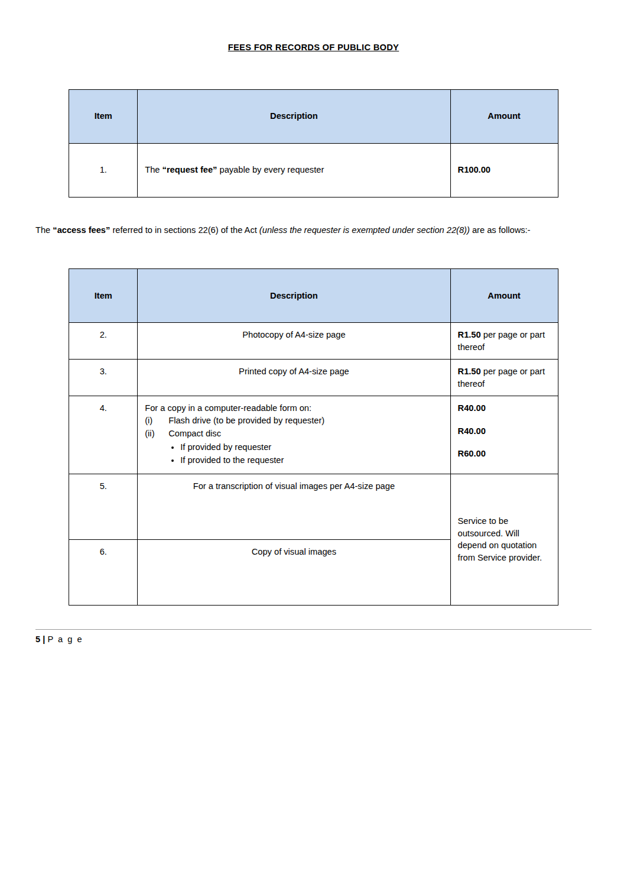FEES FOR RECORDS OF PUBLIC BODY
| Item | Description | Amount |
| --- | --- | --- |
| 1. | The “request fee” payable by every requester | R100.00 |
The “access fees” referred to in sections 22(6) of the Act (unless the requester is exempted under section 22(8)) are as follows:-
| Item | Description | Amount |
| --- | --- | --- |
| 2. | Photocopy of A4-size page | R1.50 per page or part thereof |
| 3. | Printed copy of A4-size page | R1.50 per page or part thereof |
| 4. | For a copy in a computer-readable form on: (i) Flash drive (to be provided by requester) (ii) Compact disc If provided by requester If provided to the requester | R40.00 R40.00 R60.00 |
| 5. | For a transcription of visual images per A4-size page | Service to be outsourced. Will depend on quotation from Service provider. |
| 6. | Copy of visual images |
5 | P a g e